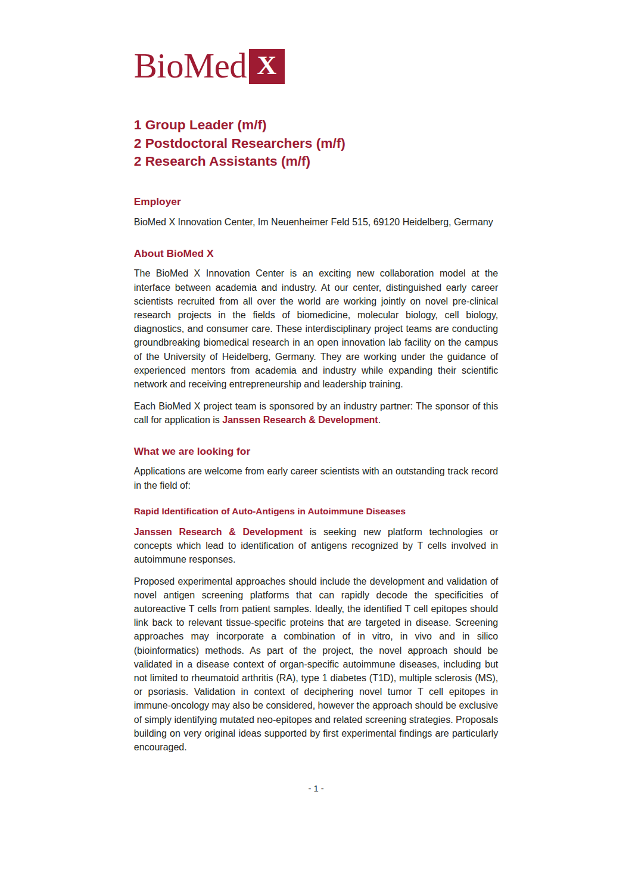BioMed X
1 Group Leader (m/f)
2 Postdoctoral Researchers (m/f)
2 Research Assistants (m/f)
Employer
BioMed X Innovation Center, Im Neuenheimer Feld 515, 69120 Heidelberg, Germany
About BioMed X
The BioMed X Innovation Center is an exciting new collaboration model at the interface between academia and industry. At our center, distinguished early career scientists recruited from all over the world are working jointly on novel pre-clinical research projects in the fields of biomedicine, molecular biology, cell biology, diagnostics, and consumer care. These interdisciplinary project teams are conducting groundbreaking biomedical research in an open innovation lab facility on the campus of the University of Heidelberg, Germany. They are working under the guidance of experienced mentors from academia and industry while expanding their scientific network and receiving entrepreneurship and leadership training.
Each BioMed X project team is sponsored by an industry partner: The sponsor of this call for application is Janssen Research & Development.
What we are looking for
Applications are welcome from early career scientists with an outstanding track record in the field of:
Rapid Identification of Auto-Antigens in Autoimmune Diseases
Janssen Research & Development is seeking new platform technologies or concepts which lead to identification of antigens recognized by T cells involved in autoimmune responses.
Proposed experimental approaches should include the development and validation of novel antigen screening platforms that can rapidly decode the specificities of autoreactive T cells from patient samples. Ideally, the identified T cell epitopes should link back to relevant tissue-specific proteins that are targeted in disease. Screening approaches may incorporate a combination of in vitro, in vivo and in silico (bioinformatics) methods. As part of the project, the novel approach should be validated in a disease context of organ-specific autoimmune diseases, including but not limited to rheumatoid arthritis (RA), type 1 diabetes (T1D), multiple sclerosis (MS), or psoriasis. Validation in context of deciphering novel tumor T cell epitopes in immune-oncology may also be considered, however the approach should be exclusive of simply identifying mutated neo-epitopes and related screening strategies. Proposals building on very original ideas supported by first experimental findings are particularly encouraged.
- 1 -